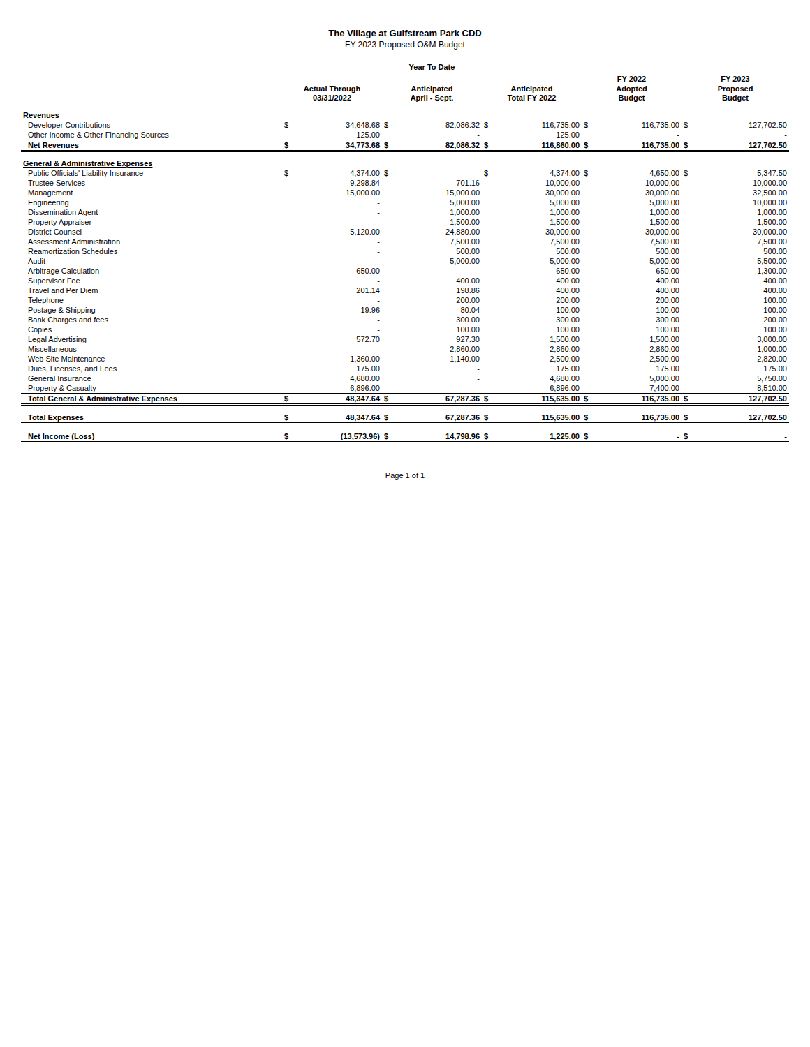The Village at Gulfstream Park CDD
FY 2023 Proposed O&M Budget
| | Year To Date | | |
| --- | --- | --- | --- |
| | Actual Through 03/31/2022 | Anticipated April - Sept. | Anticipated Total FY 2022 | FY 2022 Adopted Budget | FY 2023 Proposed Budget |
| Revenues |
| Developer Contributions | $ | 34,648.68 | $ | 82,086.32 | $ | 116,735.00 | $ | 116,735.00 | $ | 127,702.50 |
| Other Income & Other Financing Sources | | 125.00 | | - | | 125.00 | | - | | - |
| Net Revenues | $ | 34,773.68 | $ | 82,086.32 | $ | 116,860.00 | $ | 116,735.00 | $ | 127,702.50 |
| General & Administrative Expenses |
| Public Officials' Liability Insurance | $ | 4,374.00 | $ | - | $ | 4,374.00 | $ | 4,650.00 | $ | 5,347.50 |
| Trustee Services | | 9,298.84 | | 701.16 | | 10,000.00 | | 10,000.00 | | 10,000.00 |
| Management | | 15,000.00 | | 15,000.00 | | 30,000.00 | | 30,000.00 | | 32,500.00 |
| Engineering | | - | | 5,000.00 | | 5,000.00 | | 5,000.00 | | 10,000.00 |
| Dissemination Agent | | - | | 1,000.00 | | 1,000.00 | | 1,000.00 | | 1,000.00 |
| Property Appraiser | | - | | 1,500.00 | | 1,500.00 | | 1,500.00 | | 1,500.00 |
| District Counsel | | 5,120.00 | | 24,880.00 | | 30,000.00 | | 30,000.00 | | 30,000.00 |
| Assessment Administration | | - | | 7,500.00 | | 7,500.00 | | 7,500.00 | | 7,500.00 |
| Reamortization Schedules | | - | | 500.00 | | 500.00 | | 500.00 | | 500.00 |
| Audit | | - | | 5,000.00 | | 5,000.00 | | 5,000.00 | | 5,500.00 |
| Arbitrage Calculation | | 650.00 | | - | | 650.00 | | 650.00 | | 1,300.00 |
| Supervisor Fee | | - | | 400.00 | | 400.00 | | 400.00 | | 400.00 |
| Travel and Per Diem | | 201.14 | | 198.86 | | 400.00 | | 400.00 | | 400.00 |
| Telephone | | - | | 200.00 | | 200.00 | | 200.00 | | 100.00 |
| Postage & Shipping | | 19.96 | | 80.04 | | 100.00 | | 100.00 | | 100.00 |
| Bank Charges and fees | | - | | 300.00 | | 300.00 | | 300.00 | | 200.00 |
| Copies | | - | | 100.00 | | 100.00 | | 100.00 | | 100.00 |
| Legal Advertising | | 572.70 | | 927.30 | | 1,500.00 | | 1,500.00 | | 3,000.00 |
| Miscellaneous | | - | | 2,860.00 | | 2,860.00 | | 2,860.00 | | 1,000.00 |
| Web Site Maintenance | | 1,360.00 | | 1,140.00 | | 2,500.00 | | 2,500.00 | | 2,820.00 |
| Dues, Licenses, and Fees | | 175.00 | | - | | 175.00 | | 175.00 | | 175.00 |
| General Insurance | | 4,680.00 | | - | | 4,680.00 | | 5,000.00 | | 5,750.00 |
| Property & Casualty | | 6,896.00 | | - | | 6,896.00 | | 7,400.00 | | 8,510.00 |
| Total General & Administrative Expenses | $ | 48,347.64 | $ | 67,287.36 | $ | 115,635.00 | $ | 116,735.00 | $ | 127,702.50 |
| Total Expenses | $ | 48,347.64 | $ | 67,287.36 | $ | 115,635.00 | $ | 116,735.00 | $ | 127,702.50 |
| Net Income (Loss) | $ | (13,573.96) | $ | 14,798.96 | $ | 1,225.00 | $ | - | $ | - |
Page 1 of 1